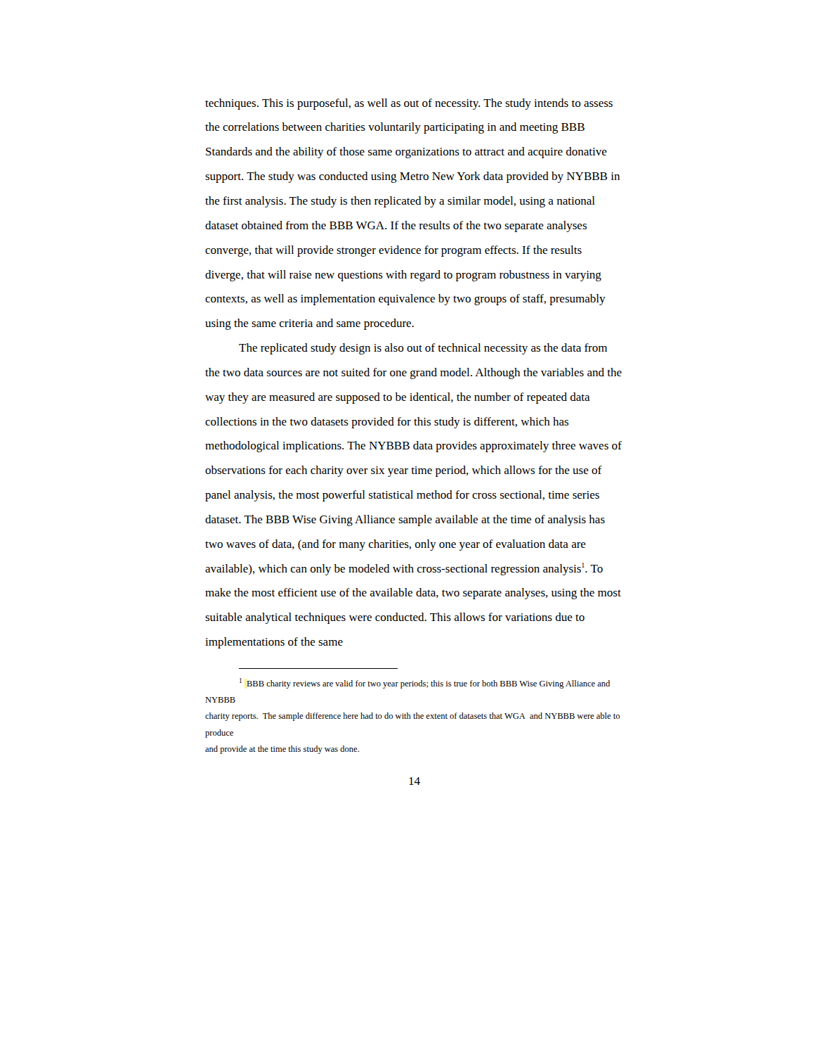techniques. This is purposeful, as well as out of necessity. The study intends to assess the correlations between charities voluntarily participating in and meeting BBB Standards and the ability of those same organizations to attract and acquire donative support. The study was conducted using Metro New York data provided by NYBBB in the first analysis. The study is then replicated by a similar model, using a national dataset obtained from the BBB WGA. If the results of the two separate analyses converge, that will provide stronger evidence for program effects. If the results diverge, that will raise new questions with regard to program robustness in varying contexts, as well as implementation equivalence by two groups of staff, presumably using the same criteria and same procedure.
The replicated study design is also out of technical necessity as the data from the two data sources are not suited for one grand model. Although the variables and the way they are measured are supposed to be identical, the number of repeated data collections in the two datasets provided for this study is different, which has methodological implications. The NYBBB data provides approximately three waves of observations for each charity over six year time period, which allows for the use of panel analysis, the most powerful statistical method for cross sectional, time series dataset. The BBB Wise Giving Alliance sample available at the time of analysis has two waves of data, (and for many charities, only one year of evaluation data are available), which can only be modeled with cross-sectional regression analysis1. To make the most efficient use of the available data, two separate analyses, using the most suitable analytical techniques were conducted. This allows for variations due to implementations of the same
1 BBB charity reviews are valid for two year periods; this is true for both BBB Wise Giving Alliance and NYBBB
charity reports. The sample difference here had to do with the extent of datasets that WGA and NYBBB were able to produce
and provide at the time this study was done.
14